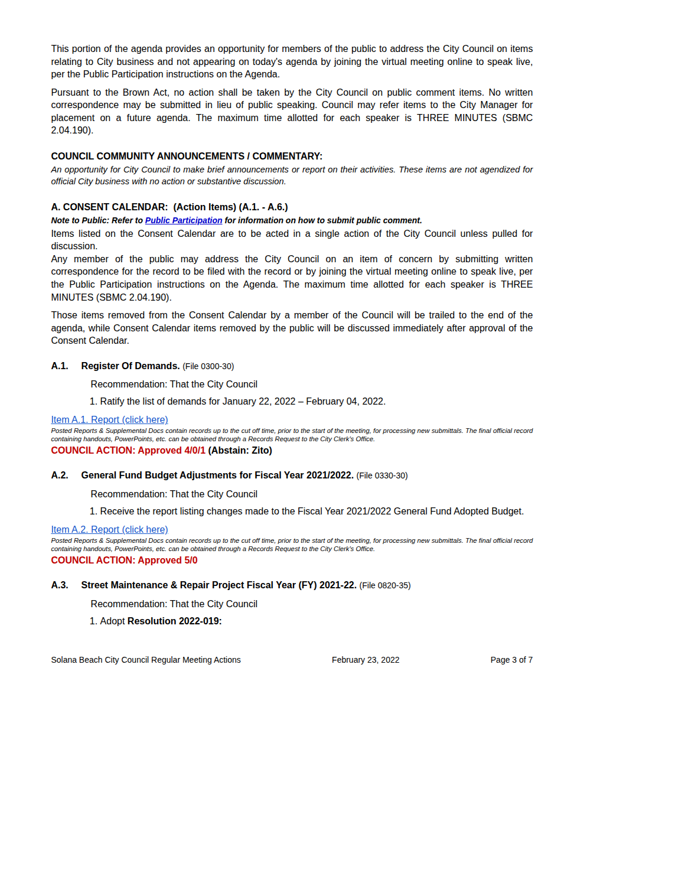This portion of the agenda provides an opportunity for members of the public to address the City Council on items relating to City business and not appearing on today's agenda by joining the virtual meeting online to speak live, per the Public Participation instructions on the Agenda.
Pursuant to the Brown Act, no action shall be taken by the City Council on public comment items. No written correspondence may be submitted in lieu of public speaking. Council may refer items to the City Manager for placement on a future agenda. The maximum time allotted for each speaker is THREE MINUTES (SBMC 2.04.190).
COUNCIL COMMUNITY ANNOUNCEMENTS / COMMENTARY:
An opportunity for City Council to make brief announcements or report on their activities. These items are not agendized for official City business with no action or substantive discussion.
A. CONSENT CALENDAR: (Action Items) (A.1. - A.6.)
Note to Public: Refer to Public Participation for information on how to submit public comment.
Items listed on the Consent Calendar are to be acted in a single action of the City Council unless pulled for discussion.
Any member of the public may address the City Council on an item of concern by submitting written correspondence for the record to be filed with the record or by joining the virtual meeting online to speak live, per the Public Participation instructions on the Agenda. The maximum time allotted for each speaker is THREE MINUTES (SBMC 2.04.190).
Those items removed from the Consent Calendar by a member of the Council will be trailed to the end of the agenda, while Consent Calendar items removed by the public will be discussed immediately after approval of the Consent Calendar.
A.1. Register Of Demands. (File 0300-30)
Recommendation: That the City Council
Ratify the list of demands for January 22, 2022 – February 04, 2022.
Item A.1. Report (click here)
Posted Reports & Supplemental Docs contain records up to the cut off time, prior to the start of the meeting, for processing new submittals. The final official record containing handouts, PowerPoints, etc. can be obtained through a Records Request to the City Clerk's Office.
COUNCIL ACTION: Approved 4/0/1 (Abstain: Zito)
A.2. General Fund Budget Adjustments for Fiscal Year 2021/2022. (File 0330-30)
Recommendation: That the City Council
Receive the report listing changes made to the Fiscal Year 2021/2022 General Fund Adopted Budget.
Item A.2. Report (click here)
Posted Reports & Supplemental Docs contain records up to the cut off time, prior to the start of the meeting, for processing new submittals. The final official record containing handouts, PowerPoints, etc. can be obtained through a Records Request to the City Clerk's Office.
COUNCIL ACTION: Approved 5/0
A.3. Street Maintenance & Repair Project Fiscal Year (FY) 2021-22. (File 0820-35)
Recommendation: That the City Council
Adopt Resolution 2022-019:
Solana Beach City Council Regular Meeting Actions February 23, 2022 Page 3 of 7